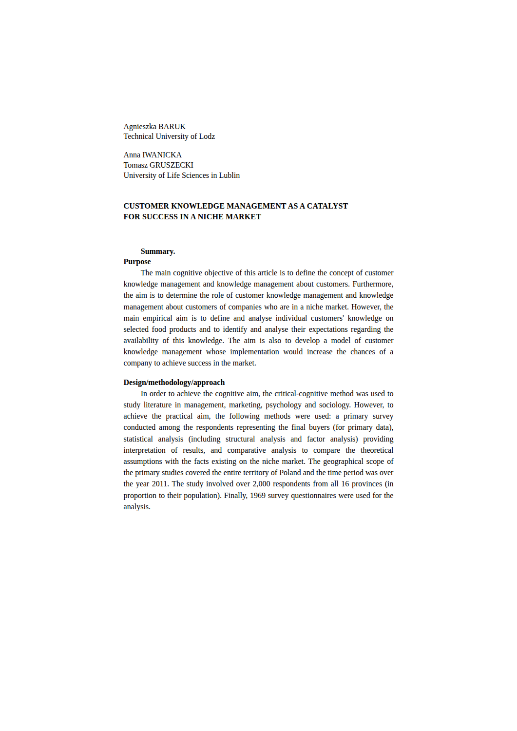Agnieszka BARUK
Technical University of Lodz
Anna IWANICKA
Tomasz GRUSZECKI
University of Life Sciences in Lublin
Customer knowledge management as a catalyst
for success in a niche market
Summary.
Purpose
The main cognitive objective of this article is to define the concept of customer knowledge management and knowledge management about customers. Furthermore, the aim is to determine the role of customer knowledge management and knowledge management about customers of companies who are in a niche market. However, the main empirical aim is to define and analyse individual customers' knowledge on selected food products and to identify and analyse their expectations regarding the availability of this knowledge. The aim is also to develop a model of customer knowledge management whose implementation would increase the chances of a company to achieve success in the market.
Design/methodology/approach
In order to achieve the cognitive aim, the critical-cognitive method was used to study literature in management, marketing, psychology and sociology. However, to achieve the practical aim, the following methods were used: a primary survey conducted among the respondents representing the final buyers (for primary data), statistical analysis (including structural analysis and factor analysis) providing interpretation of results, and comparative analysis to compare the theoretical assumptions with the facts existing on the niche market. The geographical scope of the primary studies covered the entire territory of Poland and the time period was over the year 2011. The study involved over 2,000 respondents from all 16 provinces (in proportion to their population). Finally, 1969 survey questionnaires were used for the analysis.